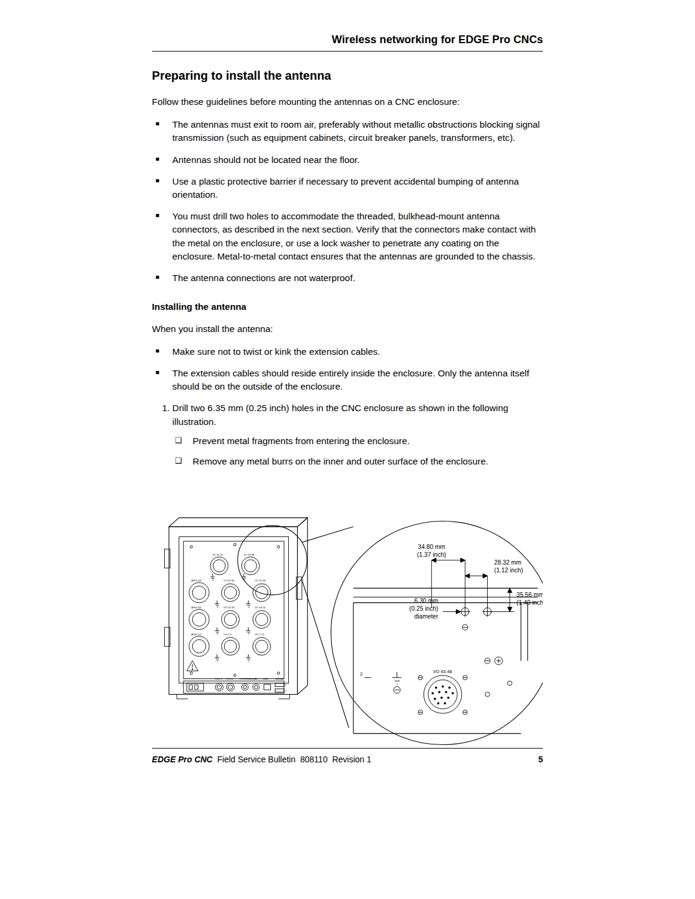Wireless networking for EDGE Pro CNCs
Preparing to install the antenna
Follow these guidelines before mounting the antennas on a CNC enclosure:
The antennas must exit to room air, preferably without metallic obstructions blocking signal transmission (such as equipment cabinets, circuit breaker panels, transformers, etc).
Antennas should not be located near the floor.
Use a plastic protective barrier if necessary to prevent accidental bumping of antenna orientation.
You must drill two holes to accommodate the threaded, bulkhead-mount antenna connectors, as described in the next section. Verify that the connectors make contact with the metal on the enclosure, or use a lock washer to penetrate any coating on the enclosure. Metal-to-metal contact ensures that the antennas are grounded to the chassis.
The antenna connections are not waterproof.
Installing the antenna
When you install the antenna:
Make sure not to twist or kink the extension cables.
The extension cables should reside entirely inside the enclosure. Only the antenna itself should be on the outside of the enclosure.
Drill two 6.35 mm (0.25 inch) holes in the CNC enclosure as shown in the following illustration.
Prevent metal fragments from entering the enclosure.
Remove any metal burrs on the inner and outer surface of the enclosure.
34.80 mm (1.37 inch) 28.32 mm (1.12 inch) 35.56 mm (1.40 inch) 6.30 mm (0.25 inch) diameter I/O 43-48 2 I/O 37-42 I/O 43-48 AXIS 3/4 I/O 25-30 I/O 31-36 AXIS 3/4 I/O 13-18 I/O 19-24 AXIS 1/2 I/O 1-6 I/O 7-12 THC 1 THC 2 HYPERNET LAN USB SERIAL 2 1
EDGE Pro CNC Field Service Bulletin 808110 Revision 1
5